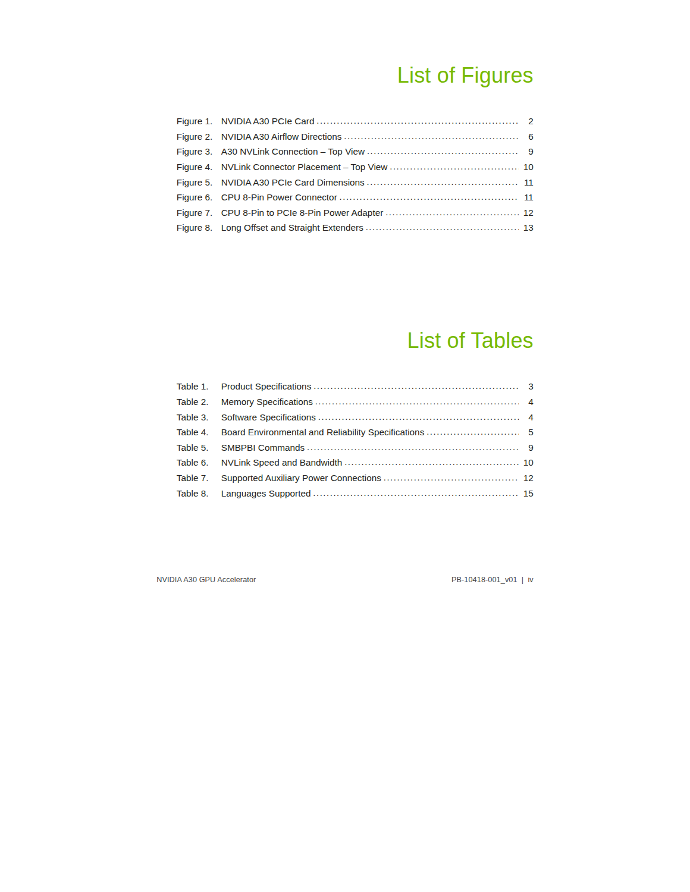List of Figures
Figure 1. NVIDIA A30 PCIe Card ................................................................................................. 2
Figure 2. NVIDIA A30 Airflow Directions .................................................................................. 6
Figure 3. A30 NVLink Connection – Top View ............................................................................ 9
Figure 4. NVLink Connector Placement – Top View ............................................................. 10
Figure 5. NVIDIA A30 PCIe Card Dimensions ........................................................................... 11
Figure 6. CPU 8-Pin Power Connector ..................................................................................... 11
Figure 7. CPU 8-Pin to PCIe 8-Pin Power Adapter .................................................................. 12
Figure 8. Long Offset and Straight Extenders ......................................................................... 13
List of Tables
Table 1. Product Specifications ................................................................................................ 3
Table 2. Memory Specifications ................................................................................................ 4
Table 3. Software Specifications ............................................................................................... 4
Table 4. Board Environmental and Reliability Specifications ................................................. 5
Table 5. SMBPBI Commands ................................................................................................... 9
Table 6. NVLink Speed and Bandwidth ................................................................................... 10
Table 7. Supported Auxiliary Power Connections .................................................................. 12
Table 8. Languages Supported ............................................................................................. 15
NVIDIA A30 GPU Accelerator
PB-10418-001_v01 | iv